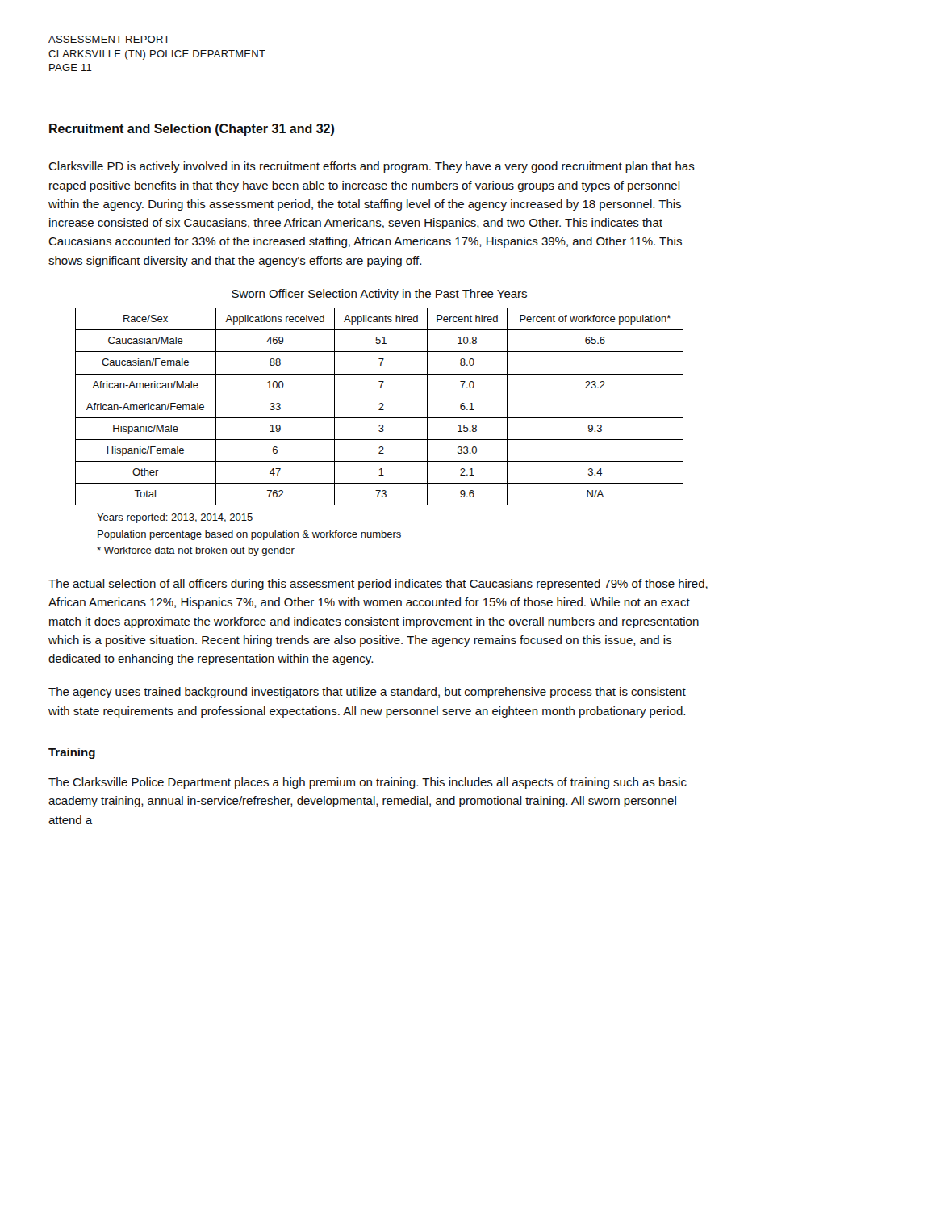ASSESSMENT REPORT
CLARKSVILLE (TN) POLICE DEPARTMENT
PAGE 11
Recruitment and Selection (Chapter 31 and 32)
Clarksville PD is actively involved in its recruitment efforts and program. They have a very good recruitment plan that has reaped positive benefits in that they have been able to increase the numbers of various groups and types of personnel within the agency. During this assessment period, the total staffing level of the agency increased by 18 personnel. This increase consisted of six Caucasians, three African Americans, seven Hispanics, and two Other. This indicates that Caucasians accounted for 33% of the increased staffing, African Americans 17%, Hispanics 39%, and Other 11%. This shows significant diversity and that the agency's efforts are paying off.
Sworn Officer Selection Activity in the Past Three Years
| Race/Sex | Applications received | Applicants hired | Percent hired | Percent of workforce population* |
| --- | --- | --- | --- | --- |
| Caucasian/Male | 469 | 51 | 10.8 | 65.6 |
| Caucasian/Female | 88 | 7 | 8.0 | |
| African-American/Male | 100 | 7 | 7.0 | 23.2 |
| African-American/Female | 33 | 2 | 6.1 | |
| Hispanic/Male | 19 | 3 | 15.8 | 9.3 |
| Hispanic/Female | 6 | 2 | 33.0 | |
| Other | 47 | 1 | 2.1 | 3.4 |
| Total | 762 | 73 | 9.6 | N/A |
Years reported: 2013, 2014, 2015
Population percentage based on population & workforce numbers
* Workforce data not broken out by gender
The actual selection of all officers during this assessment period indicates that Caucasians represented 79% of those hired, African Americans 12%, Hispanics 7%, and Other 1% with women accounted for 15% of those hired. While not an exact match it does approximate the workforce and indicates consistent improvement in the overall numbers and representation which is a positive situation. Recent hiring trends are also positive. The agency remains focused on this issue, and is dedicated to enhancing the representation within the agency.
The agency uses trained background investigators that utilize a standard, but comprehensive process that is consistent with state requirements and professional expectations. All new personnel serve an eighteen month probationary period.
Training
The Clarksville Police Department places a high premium on training. This includes all aspects of training such as basic academy training, annual in-service/refresher, developmental, remedial, and promotional training. All sworn personnel attend a